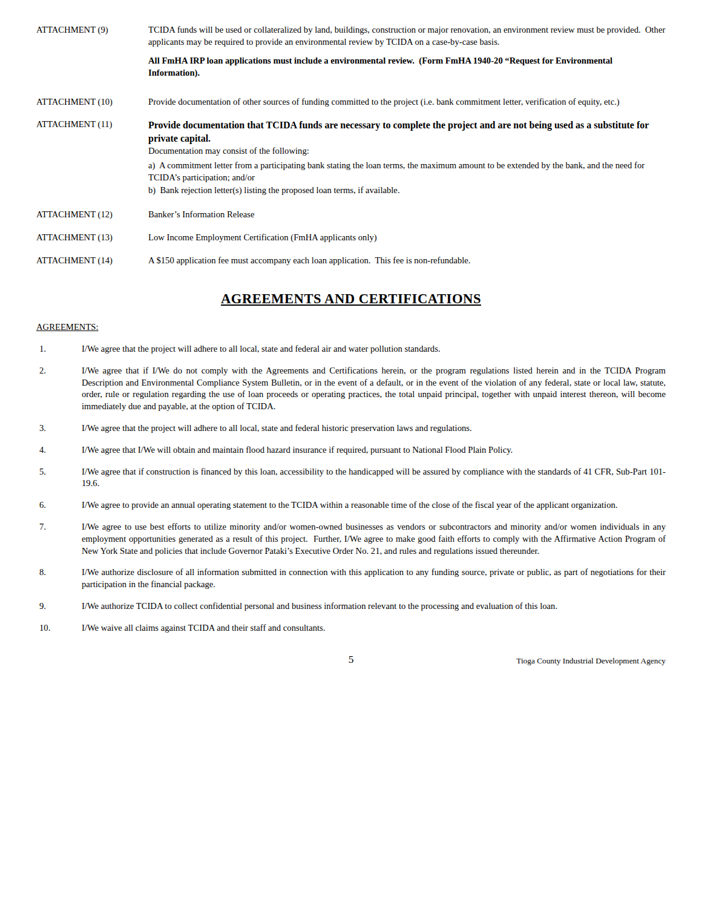ATTACHMENT (9)
TCIDA funds will be used or collateralized by land, buildings, construction or major renovation, an environment review must be provided. Other applicants may be required to provide an environmental review by TCIDA on a case-by-case basis.
All FmHA IRP loan applications must include a environmental review. (Form FmHA 1940-20 “Request for Environmental Information).
ATTACHMENT (10)
Provide documentation of other sources of funding committed to the project (i.e. bank commitment letter, verification of equity, etc.)
ATTACHMENT (11)
Provide documentation that TCIDA funds are necessary to complete the project and are not being used as a substitute for private capital.
Documentation may consist of the following:
a) A commitment letter from a participating bank stating the loan terms, the maximum amount to be extended by the bank, and the need for TCIDA’s participation; and/or
b) Bank rejection letter(s) listing the proposed loan terms, if available.
ATTACHMENT (12)
Banker’s Information Release
ATTACHMENT (13)
Low Income Employment Certification (FmHA applicants only)
ATTACHMENT (14)
A $150 application fee must accompany each loan application. This fee is non-refundable.
AGREEMENTS AND CERTIFICATIONS
AGREEMENTS:
I/We agree that the project will adhere to all local, state and federal air and water pollution standards.
I/We agree that if I/We do not comply with the Agreements and Certifications herein, or the program regulations listed herein and in the TCIDA Program Description and Environmental Compliance System Bulletin, or in the event of a default, or in the event of the violation of any federal, state or local law, statute, order, rule or regulation regarding the use of loan proceeds or operating practices, the total unpaid principal, together with unpaid interest thereon, will become immediately due and payable, at the option of TCIDA.
I/We agree that the project will adhere to all local, state and federal historic preservation laws and regulations.
I/We agree that I/We will obtain and maintain flood hazard insurance if required, pursuant to National Flood Plain Policy.
I/We agree that if construction is financed by this loan, accessibility to the handicapped will be assured by compliance with the standards of 41 CFR, Sub-Part 101-19.6.
I/We agree to provide an annual operating statement to the TCIDA within a reasonable time of the close of the fiscal year of the applicant organization.
I/We agree to use best efforts to utilize minority and/or women-owned businesses as vendors or subcontractors and minority and/or women individuals in any employment opportunities generated as a result of this project. Further, I/We agree to make good faith efforts to comply with the Affirmative Action Program of New York State and policies that include Governor Pataki’s Executive Order No. 21, and rules and regulations issued thereunder.
I/We authorize disclosure of all information submitted in connection with this application to any funding source, private or public, as part of negotiations for their participation in the financial package.
I/We authorize TCIDA to collect confidential personal and business information relevant to the processing and evaluation of this loan.
I/We waive all claims against TCIDA and their staff and consultants.
5 Tioga County Industrial Development Agency